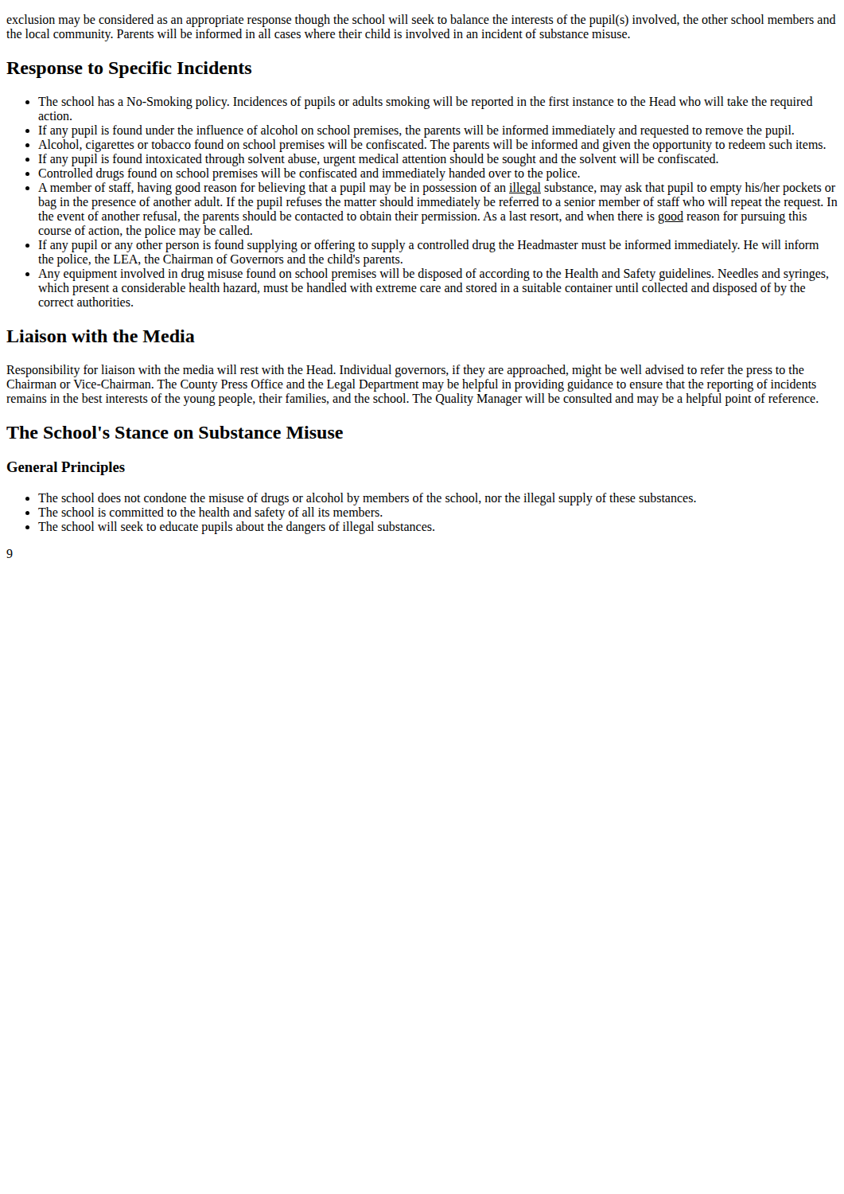exclusion may be considered as an appropriate response though the school will seek to balance the interests of the pupil(s) involved, the other school members and the local community. Parents will be informed in all cases where their child is involved in an incident of substance misuse.
Response to Specific Incidents
The school has a No-Smoking policy. Incidences of pupils or adults smoking will be reported in the first instance to the Head who will take the required action.
If any pupil is found under the influence of alcohol on school premises, the parents will be informed immediately and requested to remove the pupil.
Alcohol, cigarettes or tobacco found on school premises will be confiscated. The parents will be informed and given the opportunity to redeem such items.
If any pupil is found intoxicated through solvent abuse, urgent medical attention should be sought and the solvent will be confiscated.
Controlled drugs found on school premises will be confiscated and immediately handed over to the police.
A member of staff, having good reason for believing that a pupil may be in possession of an illegal substance, may ask that pupil to empty his/her pockets or bag in the presence of another adult. If the pupil refuses the matter should immediately be referred to a senior member of staff who will repeat the request. In the event of another refusal, the parents should be contacted to obtain their permission. As a last resort, and when there is good reason for pursuing this course of action, the police may be called.
If any pupil or any other person is found supplying or offering to supply a controlled drug the Headmaster must be informed immediately. He will inform the police, the LEA, the Chairman of Governors and the child's parents.
Any equipment involved in drug misuse found on school premises will be disposed of according to the Health and Safety guidelines. Needles and syringes, which present a considerable health hazard, must be handled with extreme care and stored in a suitable container until collected and disposed of by the correct authorities.
Liaison with the Media
Responsibility for liaison with the media will rest with the Head. Individual governors, if they are approached, might be well advised to refer the press to the Chairman or Vice-Chairman. The County Press Office and the Legal Department may be helpful in providing guidance to ensure that the reporting of incidents remains in the best interests of the young people, their families, and the school. The Quality Manager will be consulted and may be a helpful point of reference.
The School's Stance on Substance Misuse
General Principles
The school does not condone the misuse of drugs or alcohol by members of the school, nor the illegal supply of these substances.
The school is committed to the health and safety of all its members.
The school will seek to educate pupils about the dangers of illegal substances.
9